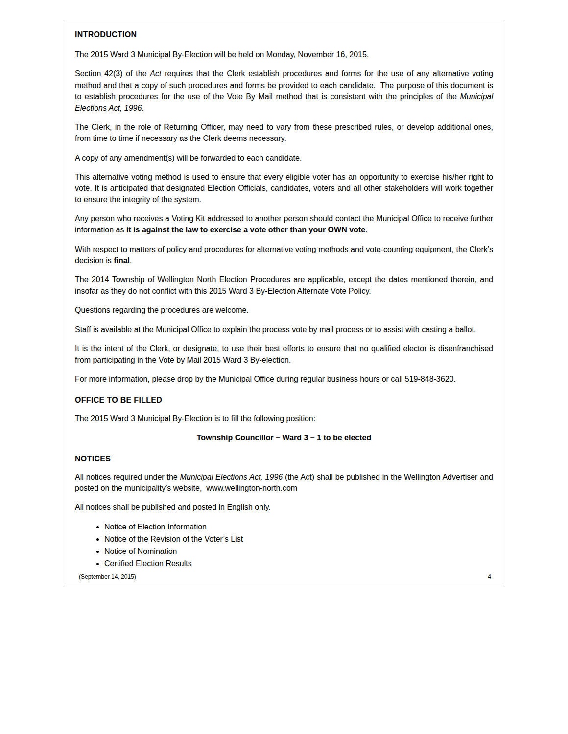INTRODUCTION
The 2015 Ward 3 Municipal By-Election will be held on Monday, November 16, 2015.
Section 42(3) of the Act requires that the Clerk establish procedures and forms for the use of any alternative voting method and that a copy of such procedures and forms be provided to each candidate. The purpose of this document is to establish procedures for the use of the Vote By Mail method that is consistent with the principles of the Municipal Elections Act, 1996.
The Clerk, in the role of Returning Officer, may need to vary from these prescribed rules, or develop additional ones, from time to time if necessary as the Clerk deems necessary.
A copy of any amendment(s) will be forwarded to each candidate.
This alternative voting method is used to ensure that every eligible voter has an opportunity to exercise his/her right to vote. It is anticipated that designated Election Officials, candidates, voters and all other stakeholders will work together to ensure the integrity of the system.
Any person who receives a Voting Kit addressed to another person should contact the Municipal Office to receive further information as it is against the law to exercise a vote other than your OWN vote.
With respect to matters of policy and procedures for alternative voting methods and vote-counting equipment, the Clerk’s decision is final.
The 2014 Township of Wellington North Election Procedures are applicable, except the dates mentioned therein, and insofar as they do not conflict with this 2015 Ward 3 By-Election Alternate Vote Policy.
Questions regarding the procedures are welcome.
Staff is available at the Municipal Office to explain the process vote by mail process or to assist with casting a ballot.
It is the intent of the Clerk, or designate, to use their best efforts to ensure that no qualified elector is disenfranchised from participating in the Vote by Mail 2015 Ward 3 By-election.
For more information, please drop by the Municipal Office during regular business hours or call 519-848-3620.
OFFICE TO BE FILLED
The 2015 Ward 3 Municipal By-Election is to fill the following position:
Township Councillor – Ward 3 – 1 to be elected
NOTICES
All notices required under the Municipal Elections Act, 1996 (the Act) shall be published in the Wellington Advertiser and posted on the municipality’s website, www.wellington-north.com
All notices shall be published and posted in English only.
Notice of Election Information
Notice of the Revision of the Voter’s List
Notice of Nomination
Certified Election Results
(September 14, 2015) 4